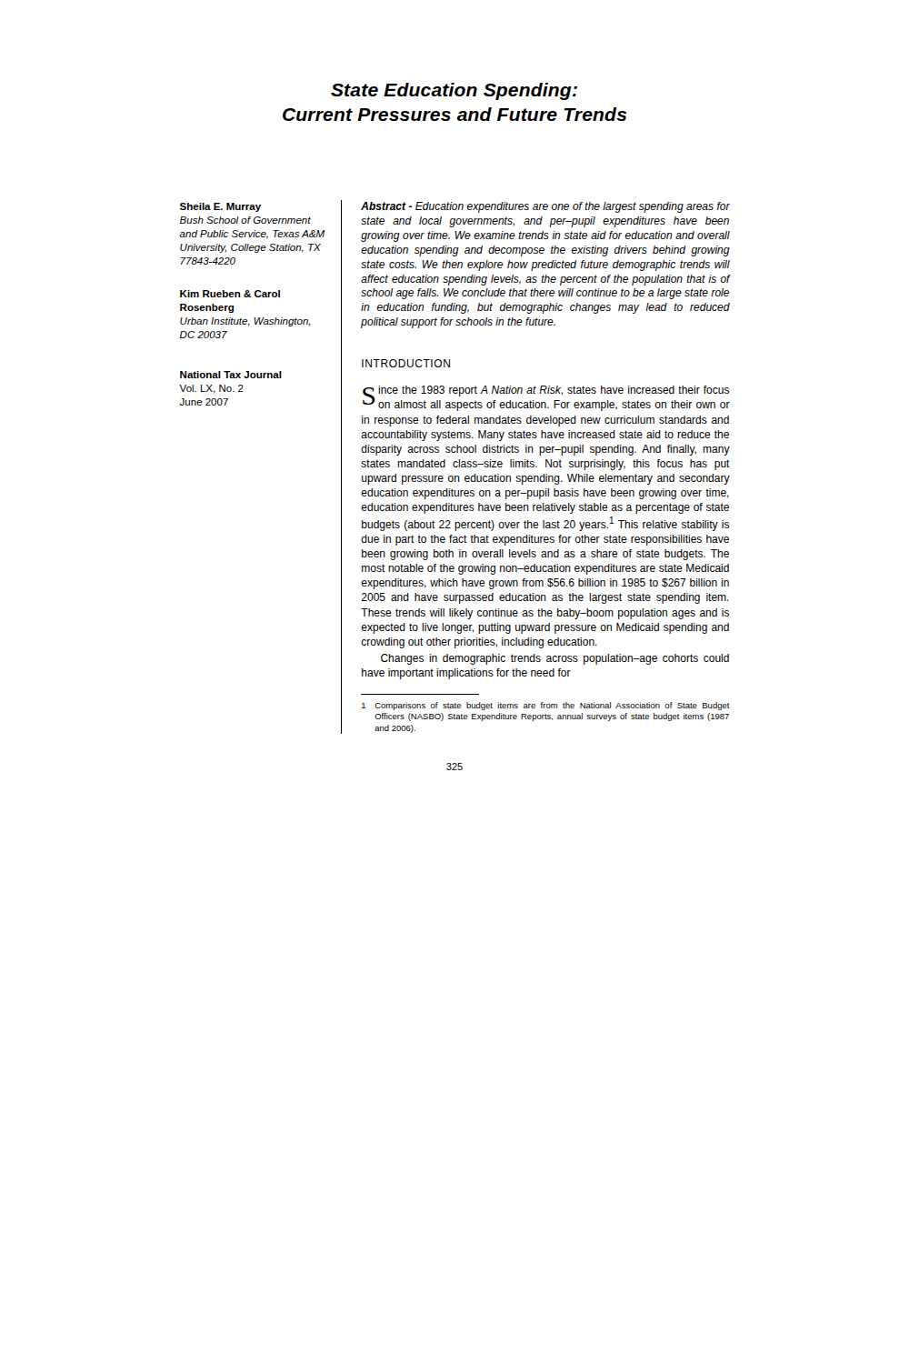State Education Spending:
Current Pressures and Future Trends
Sheila E. Murray
Bush School of Government and Public Service, Texas A&M University, College Station, TX 77843-4220
Kim Rueben & Carol Rosenberg
Urban Institute, Washington, DC 20037
National Tax Journal
Vol. LX, No. 2
June 2007
Abstract - Education expenditures are one of the largest spending areas for state and local governments, and per–pupil expenditures have been growing over time. We examine trends in state aid for education and overall education spending and decompose the existing drivers behind growing state costs. We then explore how predicted future demographic trends will affect education spending levels, as the percent of the population that is of school age falls. We conclude that there will continue to be a large state role in education funding, but demographic changes may lead to reduced political support for schools in the future.
INTRODUCTION
Since the 1983 report A Nation at Risk, states have increased their focus on almost all aspects of education. For example, states on their own or in response to federal mandates developed new curriculum standards and accountability systems. Many states have increased state aid to reduce the disparity across school districts in per–pupil spending. And finally, many states mandated class–size limits. Not surprisingly, this focus has put upward pressure on education spending. While elementary and secondary education expenditures on a per–pupil basis have been growing over time, education expenditures have been relatively stable as a percentage of state budgets (about 22 percent) over the last 20 years.1 This relative stability is due in part to the fact that expenditures for other state responsibilities have been growing both in overall levels and as a share of state budgets. The most notable of the growing non–education expenditures are state Medicaid expenditures, which have grown from $56.6 billion in 1985 to $267 billion in 2005 and have surpassed education as the largest state spending item. These trends will likely continue as the baby–boom population ages and is expected to live longer, putting upward pressure on Medicaid spending and crowding out other priorities, including education.
Changes in demographic trends across population–age cohorts could have important implications for the need for
1 Comparisons of state budget items are from the National Association of State Budget Officers (NASBO) State Expenditure Reports, annual surveys of state budget items (1987 and 2006).
325